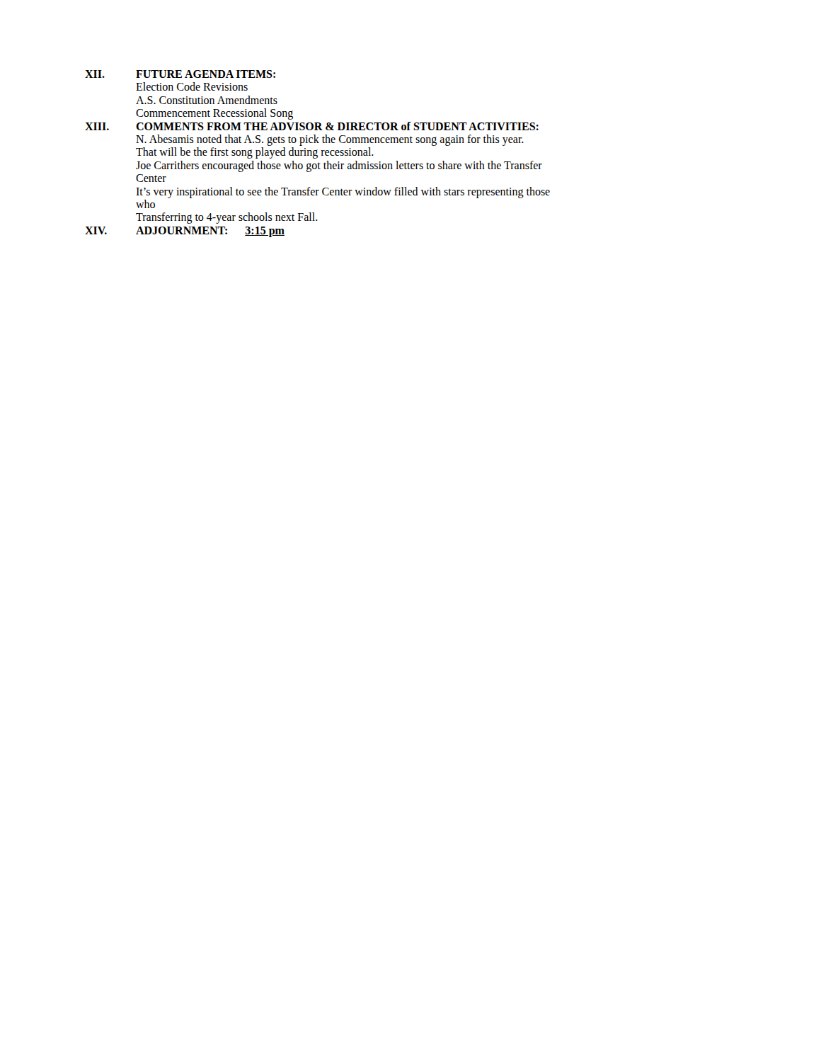XII. FUTURE AGENDA ITEMS:
Election Code Revisions
A.S. Constitution Amendments
Commencement Recessional Song
XIII. COMMENTS FROM THE ADVISOR & DIRECTOR of STUDENT ACTIVITIES:
N. Abesamis noted that A.S. gets to pick the Commencement song again for this year.
That will be the first song played during recessional.
Joe Carrithers encouraged those who got their admission letters to share with the Transfer Center
It’s very inspirational to see the Transfer Center window filled with stars representing those who
Transferring to 4-year schools next Fall.
XIV. ADJOURNMENT: 3:15 pm